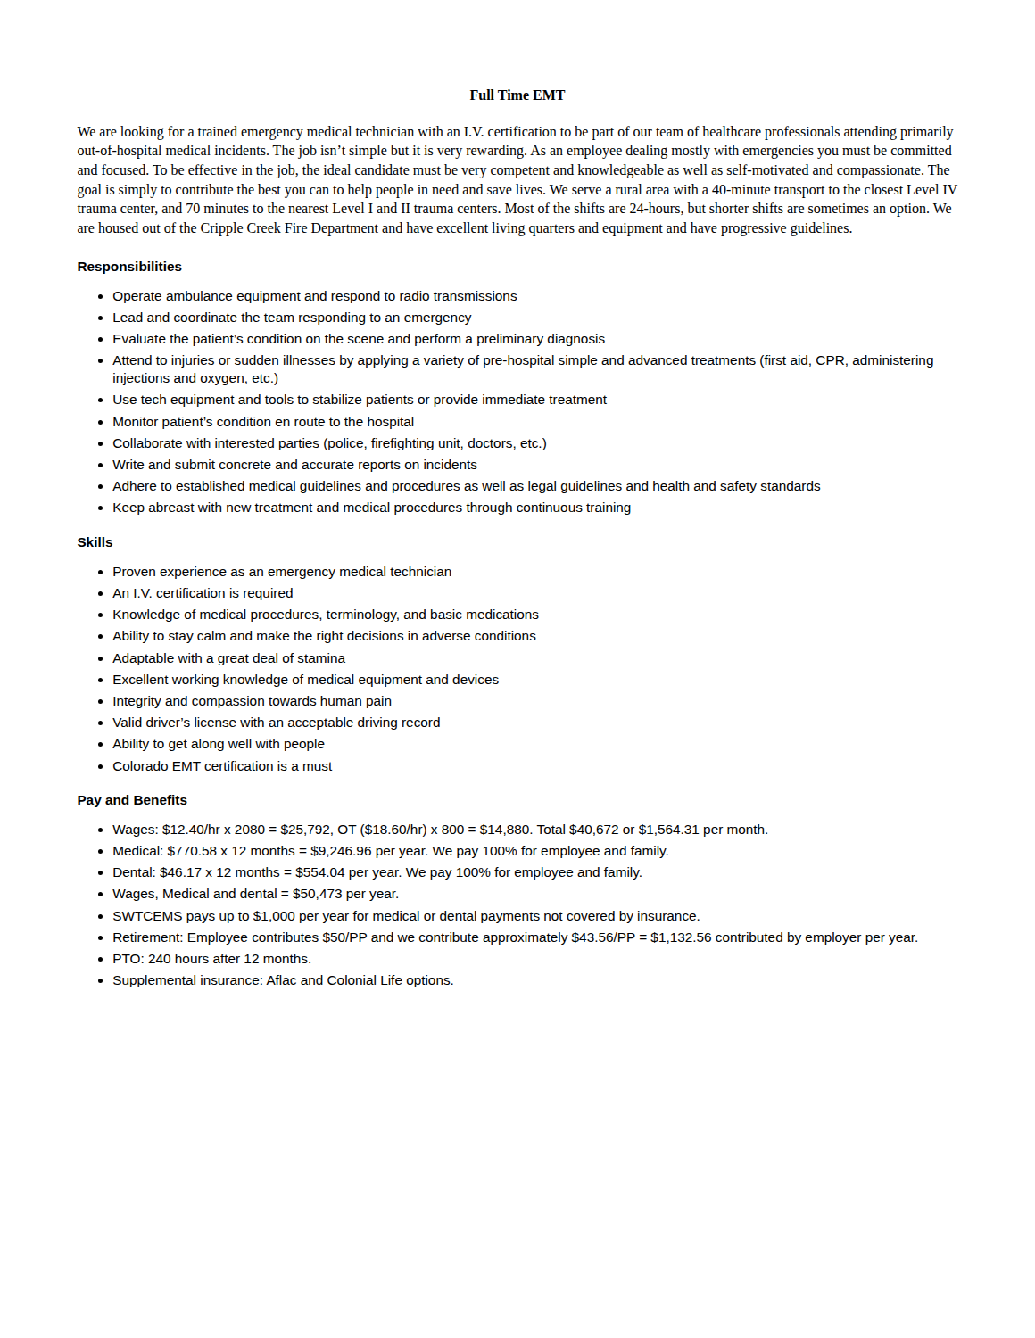Full Time EMT
We are looking for a trained emergency medical technician with an I.V. certification to be part of our team of healthcare professionals attending primarily out-of-hospital medical incidents. The job isn’t simple but it is very rewarding. As an employee dealing mostly with emergencies you must be committed and focused. To be effective in the job, the ideal candidate must be very competent and knowledgeable as well as self-motivated and compassionate. The goal is simply to contribute the best you can to help people in need and save lives. We serve a rural area with a 40-minute transport to the closest Level IV trauma center, and 70 minutes to the nearest Level I and II trauma centers. Most of the shifts are 24-hours, but shorter shifts are sometimes an option. We are housed out of the Cripple Creek Fire Department and have excellent living quarters and equipment and have progressive guidelines.
Responsibilities
Operate ambulance equipment and respond to radio transmissions
Lead and coordinate the team responding to an emergency
Evaluate the patient’s condition on the scene and perform a preliminary diagnosis
Attend to injuries or sudden illnesses by applying a variety of pre-hospital simple and advanced treatments (first aid, CPR, administering injections and oxygen, etc.)
Use tech equipment and tools to stabilize patients or provide immediate treatment
Monitor patient’s condition en route to the hospital
Collaborate with interested parties (police, firefighting unit, doctors, etc.)
Write and submit concrete and accurate reports on incidents
Adhere to established medical guidelines and procedures as well as legal guidelines and health and safety standards
Keep abreast with new treatment and medical procedures through continuous training
Skills
Proven experience as an emergency medical technician
An I.V. certification is required
Knowledge of medical procedures, terminology, and basic medications
Ability to stay calm and make the right decisions in adverse conditions
Adaptable with a great deal of stamina
Excellent working knowledge of medical equipment and devices
Integrity and compassion towards human pain
Valid driver’s license with an acceptable driving record
Ability to get along well with people
Colorado EMT certification is a must
Pay and Benefits
Wages: $12.40/hr x 2080 = $25,792, OT ($18.60/hr) x 800 = $14,880. Total $40,672 or $1,564.31 per month.
Medical: $770.58 x 12 months = $9,246.96 per year. We pay 100% for employee and family.
Dental: $46.17 x 12 months = $554.04 per year. We pay 100% for employee and family.
Wages, Medical and dental = $50,473 per year.
SWTCEMS pays up to $1,000 per year for medical or dental payments not covered by insurance.
Retirement: Employee contributes $50/PP and we contribute approximately $43.56/PP = $1,132.56 contributed by employer per year.
PTO: 240 hours after 12 months.
Supplemental insurance: Aflac and Colonial Life options.